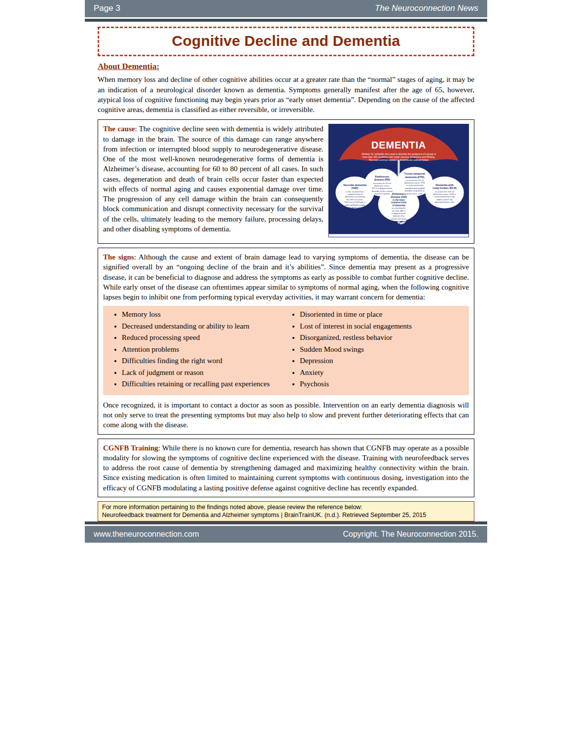Page 3 The Neuroconnection News
Cognitive Decline and Dementia
About Dementia:
When memory loss and decline of other cognitive abilities occur at a greater rate than the “normal” stages of aging, it may be an indication of a neurological disorder known as dementia. Symptoms generally manifest after the age of 65, however, atypical loss of cognitive functioning may begin years prior as “early onset dementia”. Depending on the cause of the affected cognitive areas, dementia is classified as either reversible, or irreversible.
DEMENTIA Defined: An 'umbrella' term used to describe the symptoms of a group of more than 100 conditions that impair memory, behaviours and thinking. The most common causes of dementia are outlined below. Parkinsons disease (PD) accounts for 5% of dementia cases. PD is a degenerative disorder of the central nervous system Fronto-temporal dementia (FTD) accounts for 5% of dementia cases. FTD is associated with rounded and tangled bundles of protein in brain nerve cells. Vascular dementia (VaD) is the second most common form of dementia accounting for 20% of cases. VaD occurs through a reduced blood supply to the brain usually due to stroke. Dementia with Lewy bodies (DLB) accounts for 15% of dementia cases. DLB is associated with Lewy bodies which are abnormal brain cells. Alzheimers disease (AD) is the most common form of dementia accounting for 50-70%. AD is a degenerative disease that attacks the brain resulting in impaired functioning
The cause: The cognitive decline seen with dementia is widely attributed to damage in the brain. The source of this damage can range anywhere from infection or interrupted blood supply to neurodegenerative disease. One of the most well-known neurodegenerative forms of dementia is Alzheimer’s disease, accounting for 60 to 80 percent of all cases. In such cases, degeneration and death of brain cells occur faster than expected with effects of normal aging and causes exponential damage over time. The progression of any cell damage within the brain can consequently block communication and disrupt connectivity necessary for the survival of the cells, ultimately leading to the memory failure, processing delays, and other disabling symptoms of dementia.
The signs: Although the cause and extent of brain damage lead to varying symptoms of dementia, the disease can be signified overall by an “ongoing decline of the brain and it’s abilities”. Since dementia may present as a progressive disease, it can be beneficial to diagnose and address the symptoms as early as possible to combat further cognitive decline. While early onset of the disease can oftentimes appear similar to symptoms of normal aging, when the following cognitive lapses begin to inhibit one from performing typical everyday activities, it may warrant concern for dementia:
Memory loss
Decreased understanding or ability to learn
Reduced processing speed
Attention problems
Difficulties finding the right word
Lack of judgment or reason
Difficulties retaining or recalling past experiences
Disoriented in time or place
Lost of interest in social engagements
Disorganized, restless behavior
Sudden Mood swings
Depression
Anxiety
Psychosis
Once recognized, it is important to contact a doctor as soon as possible. Intervention on an early dementia diagnosis will not only serve to treat the presenting symptoms but may also help to slow and prevent further deteriorating effects that can come along with the disease.
CGNFB Training: While there is no known cure for dementia, research has shown that CGNFB may operate as a possible modality for slowing the symptoms of cognitive decline experienced with the disease. Training with neurofeedback serves to address the root cause of dementia by strengthening damaged and maximizing healthy connectivity within the brain. Since existing medication is often limited to maintaining current symptoms with continuous dosing, investigation into the efficacy of CGNFB modulating a lasting positive defense against cognitive decline has recently expanded.
For more information pertaining to the findings noted above, please review the reference below:
Neurofeedback treatment for Dementia and Alzheimer symptoms | BrainTrainUK. (n.d.). Retrieved September 25, 2015
www.theneuroconnection.com Copyright. The Neuroconnection 2015.